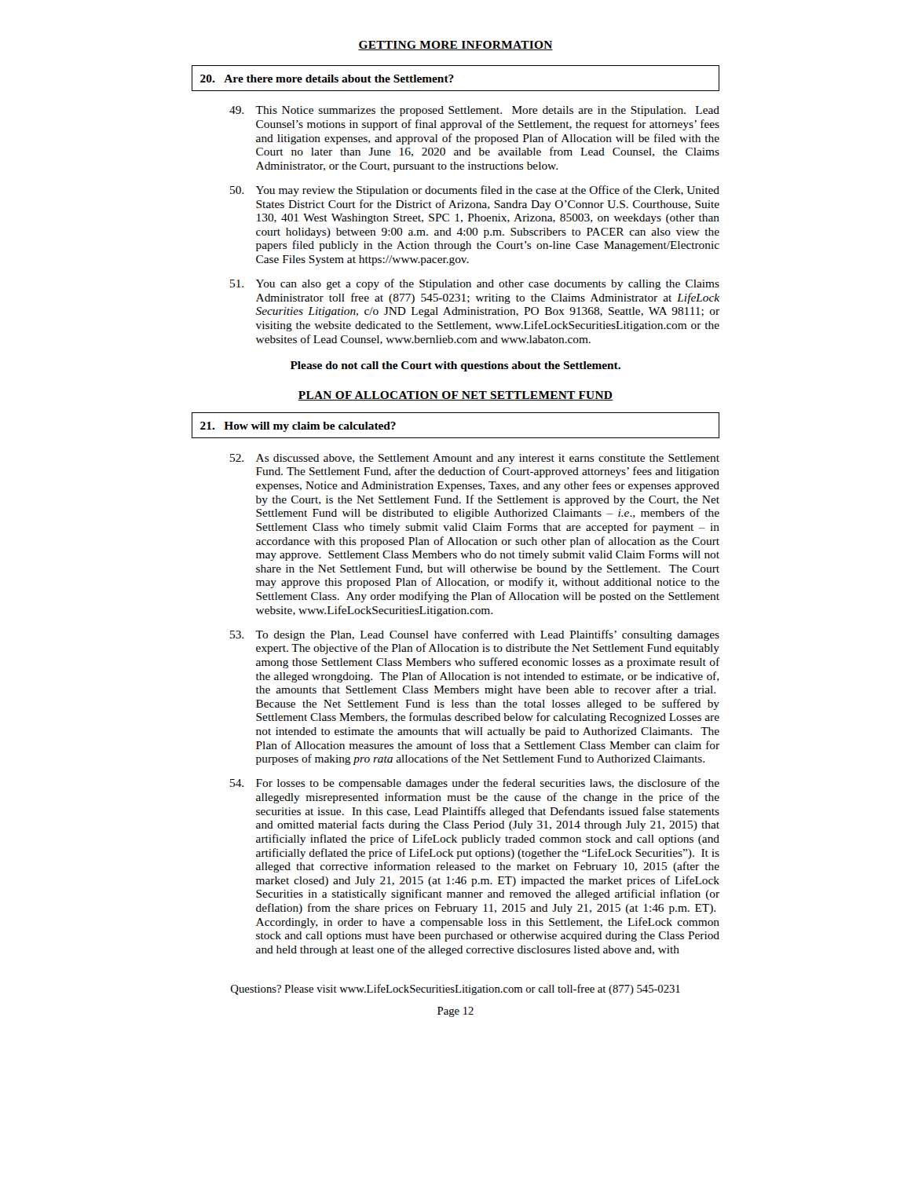GETTING MORE INFORMATION
20. Are there more details about the Settlement?
49.
This Notice summarizes the proposed Settlement. More details are in the Stipulation. Lead Counsel’s motions in support of final approval of the Settlement, the request for attorneys’ fees and litigation expenses, and approval of the proposed Plan of Allocation will be filed with the Court no later than June 16, 2020 and be available from Lead Counsel, the Claims Administrator, or the Court, pursuant to the instructions below.
50.
You may review the Stipulation or documents filed in the case at the Office of the Clerk, United States District Court for the District of Arizona, Sandra Day O’Connor U.S. Courthouse, Suite 130, 401 West Washington Street, SPC 1, Phoenix, Arizona, 85003, on weekdays (other than court holidays) between 9:00 a.m. and 4:00 p.m. Subscribers to PACER can also view the papers filed publicly in the Action through the Court’s on-line Case Management/Electronic Case Files System at https://www.pacer.gov.
51.
You can also get a copy of the Stipulation and other case documents by calling the Claims Administrator toll free at (877) 545-0231; writing to the Claims Administrator at LifeLock Securities Litigation, c/o JND Legal Administration, PO Box 91368, Seattle, WA 98111; or visiting the website dedicated to the Settlement, www.LifeLockSecuritiesLitigation.com or the websites of Lead Counsel, www.bernlieb.com and www.labaton.com.
Please do not call the Court with questions about the Settlement.
PLAN OF ALLOCATION OF NET SETTLEMENT FUND
21. How will my claim be calculated?
52.
As discussed above, the Settlement Amount and any interest it earns constitute the Settlement Fund. The Settlement Fund, after the deduction of Court-approved attorneys’ fees and litigation expenses, Notice and Administration Expenses, Taxes, and any other fees or expenses approved by the Court, is the Net Settlement Fund. If the Settlement is approved by the Court, the Net Settlement Fund will be distributed to eligible Authorized Claimants – i.e., members of the Settlement Class who timely submit valid Claim Forms that are accepted for payment – in accordance with this proposed Plan of Allocation or such other plan of allocation as the Court may approve. Settlement Class Members who do not timely submit valid Claim Forms will not share in the Net Settlement Fund, but will otherwise be bound by the Settlement. The Court may approve this proposed Plan of Allocation, or modify it, without additional notice to the Settlement Class. Any order modifying the Plan of Allocation will be posted on the Settlement website, www.LifeLockSecuritiesLitigation.com.
53.
To design the Plan, Lead Counsel have conferred with Lead Plaintiffs’ consulting damages expert. The objective of the Plan of Allocation is to distribute the Net Settlement Fund equitably among those Settlement Class Members who suffered economic losses as a proximate result of the alleged wrongdoing. The Plan of Allocation is not intended to estimate, or be indicative of, the amounts that Settlement Class Members might have been able to recover after a trial. Because the Net Settlement Fund is less than the total losses alleged to be suffered by Settlement Class Members, the formulas described below for calculating Recognized Losses are not intended to estimate the amounts that will actually be paid to Authorized Claimants. The Plan of Allocation measures the amount of loss that a Settlement Class Member can claim for purposes of making pro rata allocations of the Net Settlement Fund to Authorized Claimants.
54.
For losses to be compensable damages under the federal securities laws, the disclosure of the allegedly misrepresented information must be the cause of the change in the price of the securities at issue. In this case, Lead Plaintiffs alleged that Defendants issued false statements and omitted material facts during the Class Period (July 31, 2014 through July 21, 2015) that artificially inflated the price of LifeLock publicly traded common stock and call options (and artificially deflated the price of LifeLock put options) (together the “LifeLock Securities”). It is alleged that corrective information released to the market on February 10, 2015 (after the market closed) and July 21, 2015 (at 1:46 p.m. ET) impacted the market prices of LifeLock Securities in a statistically significant manner and removed the alleged artificial inflation (or deflation) from the share prices on February 11, 2015 and July 21, 2015 (at 1:46 p.m. ET). Accordingly, in order to have a compensable loss in this Settlement, the LifeLock common stock and call options must have been purchased or otherwise acquired during the Class Period and held through at least one of the alleged corrective disclosures listed above and, with
Questions? Please visit www.LifeLockSecuritiesLitigation.com or call toll-free at (877) 545-0231
Page 12